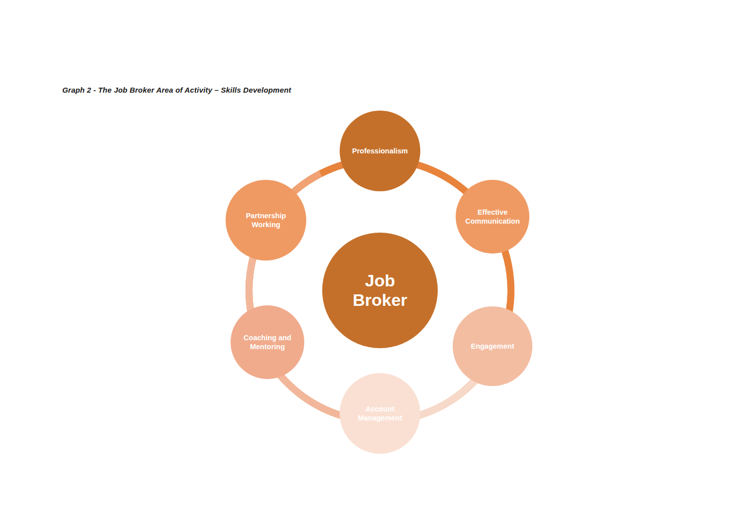Graph 2 - The Job Broker Area of Activity – Skills Development
Job
Broker
Professionalism
Effective
Communication
Engagement
Account
Management
Coaching and
Mentoring
Partnership
Working